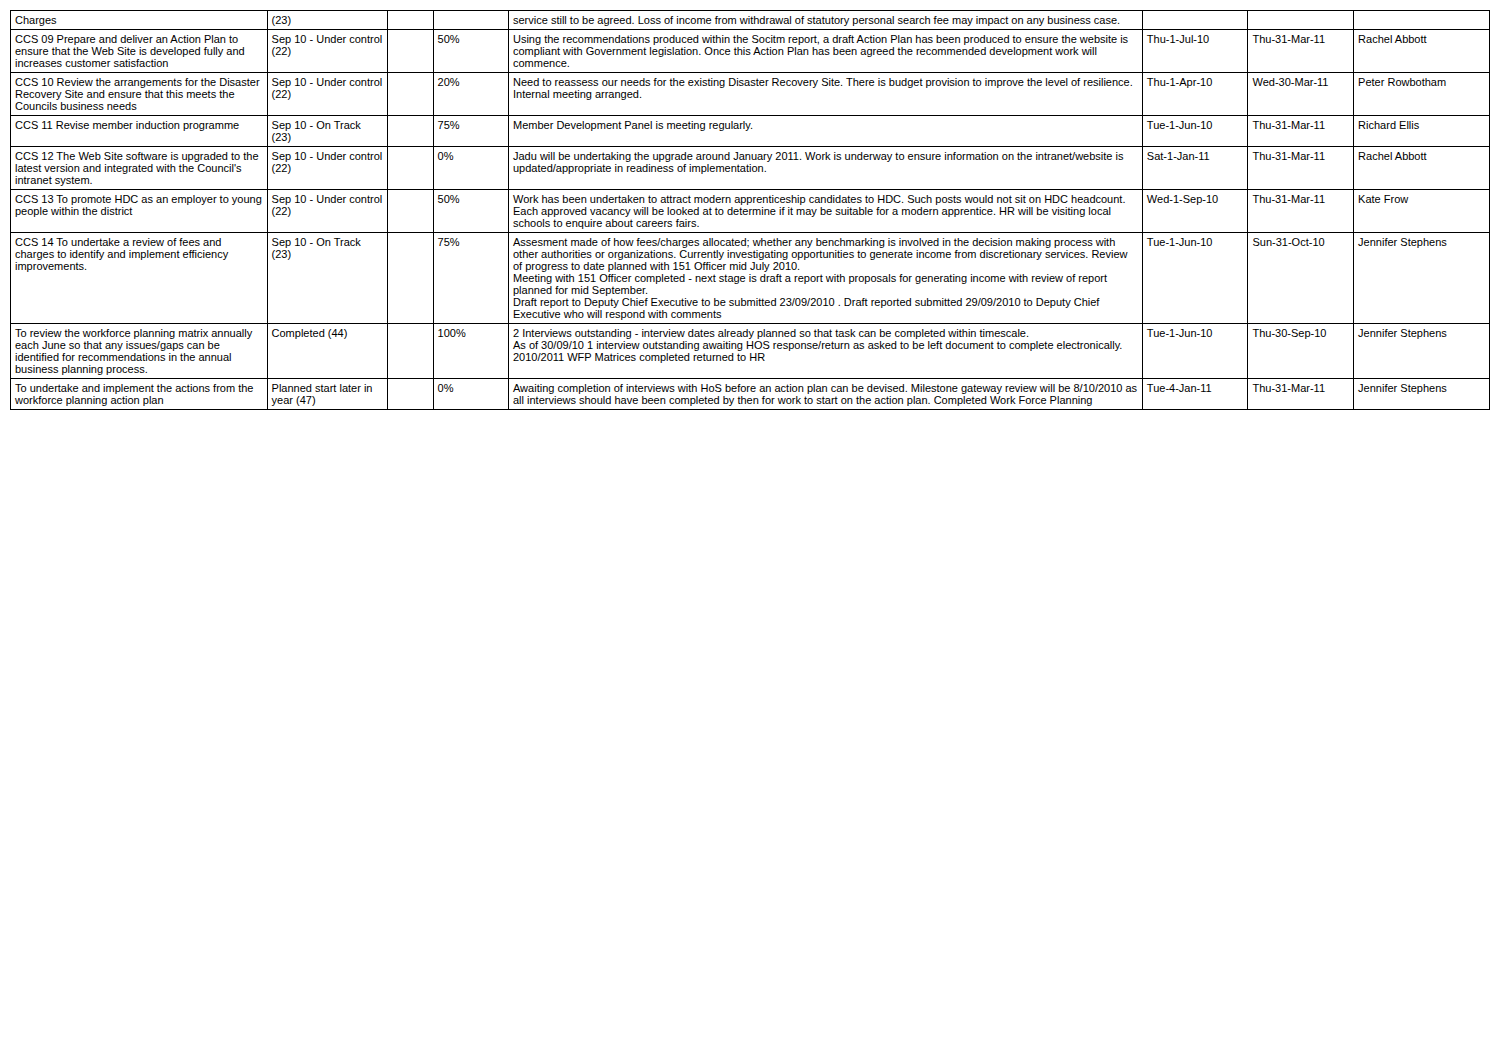| Charges | (23) | | | service still to be agreed. Loss of income from withdrawal of statutory personal search fee may impact on any business case. | | | |
| CCS 09 Prepare and deliver an Action Plan to ensure that the Web Site is developed fully and increases customer satisfaction | Sep 10 - Under control (22) | | 50% | Using the recommendations produced within the Socitm report, a draft Action Plan has been produced to ensure the website is compliant with Government legislation. Once this Action Plan has been agreed the recommended development work will commence. | Thu-1-Jul-10 | Thu-31-Mar-11 | Rachel Abbott |
| CCS 10 Review the arrangements for the Disaster Recovery Site and ensure that this meets the Councils business needs | Sep 10 - Under control (22) | | 20% | Need to reassess our needs for the existing Disaster Recovery Site. There is budget provision to improve the level of resilience. Internal meeting arranged. | Thu-1-Apr-10 | Wed-30-Mar-11 | Peter Rowbotham |
| CCS 11 Revise member induction programme | Sep 10 - On Track (23) | | 75% | Member Development Panel is meeting regularly. | Tue-1-Jun-10 | Thu-31-Mar-11 | Richard Ellis |
| CCS 12 The Web Site software is upgraded to the latest version and integrated with the Council's intranet system. | Sep 10 - Under control (22) | | 0% | Jadu will be undertaking the upgrade around January 2011. Work is underway to ensure information on the intranet/website is updated/appropriate in readiness of implementation. | Sat-1-Jan-11 | Thu-31-Mar-11 | Rachel Abbott |
| CCS 13 To promote HDC as an employer to young people within the district | Sep 10 - Under control (22) | | 50% | Work has been undertaken to attract modern apprenticeship candidates to HDC. Such posts would not sit on HDC headcount. Each approved vacancy will be looked at to determine if it may be suitable for a modern apprentice. HR will be visiting local schools to enquire about careers fairs. | Wed-1-Sep-10 | Thu-31-Mar-11 | Kate Frow |
| CCS 14 To undertake a review of fees and charges to identify and implement efficiency improvements. | Sep 10 - On Track (23) | | 75% | Assesment made of how fees/charges allocated; whether any benchmarking is involved in the decision making process with other authorities or organizations. Currently investigating opportunities to generate income from discretionary services. Review of progress to date planned with 151 Officer mid July 2010. Meeting with 151 Officer completed - next stage is draft a report with proposals for generating income with review of report planned for mid September. Draft report to Deputy Chief Executive to be submitted 23/09/2010 . Draft reported submitted 29/09/2010 to Deputy Chief Executive who will respond with comments | Tue-1-Jun-10 | Sun-31-Oct-10 | Jennifer Stephens |
| To review the workforce planning matrix annually each June so that any issues/gaps can be identified for recommendations in the annual business planning process. | Completed (44) | | 100% | 2 Interviews outstanding - interview dates already planned so that task can be completed within timescale. As of 30/09/10 1 interview outstanding awaiting HOS response/return as asked to be left document to complete electronically. 2010/2011 WFP Matrices completed returned to HR | Tue-1-Jun-10 | Thu-30-Sep-10 | Jennifer Stephens |
| To undertake and implement the actions from the workforce planning action plan | Planned start later in year (47) | | 0% | Awaiting completion of interviews with HoS before an action plan can be devised. Milestone gateway review will be 8/10/2010 as all interviews should have been completed by then for work to start on the action plan. Completed Work Force Planning | Tue-4-Jan-11 | Thu-31-Mar-11 | Jennifer Stephens |